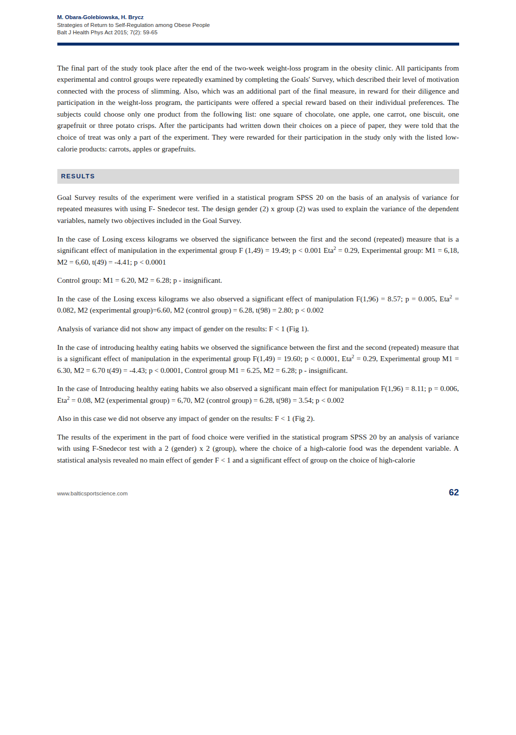M. Obara-Golebiowska, H. Brycz
Strategies of Return to Self-Regulation among Obese People
Balt J Health Phys Act 2015; 7(2): 59-65
The final part of the study took place after the end of the two-week weight-loss program in the obesity clinic. All participants from experimental and control groups were repeatedly examined by completing the Goals' Survey, which described their level of motivation connected with the process of slimming. Also, which was an additional part of the final measure, in reward for their diligence and participation in the weight-loss program, the participants were offered a special reward based on their individual preferences. The subjects could choose only one product from the following list: one square of chocolate, one apple, one carrot, one biscuit, one grapefruit or three potato crisps. After the participants had written down their choices on a piece of paper, they were told that the choice of treat was only a part of the experiment. They were rewarded for their participation in the study only with the listed low-calorie products: carrots, apples or grapefruits.
Results
Goal Survey results of the experiment were verified in a statistical program SPSS 20 on the basis of an analysis of variance for repeated measures with using F- Snedecor test. The design gender (2) x group (2) was used to explain the variance of the dependent variables, namely two objectives included in the Goal Survey.
In the case of Losing excess kilograms we observed the significance between the first and the second (repeated) measure that is a significant effect of manipulation in the experimental group F (1,49) = 19.49; p < 0.001 Eta2 = 0.29, Experimental group: M1 = 6,18, M2 = 6,60, t(49) = -4.41; p < 0.0001
Control group: M1 = 6.20, M2 = 6.28; p - insignificant.
In the case of the Losing excess kilograms we also observed a significant effect of manipulation F(1,96) = 8.57; p = 0.005, Eta2 = 0.082, M2 (experimental group)=6.60, M2 (control group) = 6.28, t(98) = 2.80; p < 0.002
Analysis of variance did not show any impact of gender on the results: F < 1 (Fig 1).
In the case of introducing healthy eating habits we observed the significance between the first and the second (repeated) measure that is a significant effect of manipulation in the experimental group F(1,49) = 19.60; p < 0.0001, Eta2 = 0.29, Experimental group M1 = 6.30, M2 = 6.70 t(49) = -4.43; p < 0.0001, Control group M1 = 6.25, M2 = 6.28; p - insignificant.
In the case of Introducing healthy eating habits we also observed a significant main effect for manipulation F(1,96) = 8.11; p = 0.006, Eta2 = 0.08, M2 (experimental group) = 6,70, M2 (control group) = 6.28, t(98) = 3.54; p < 0.002
Also in this case we did not observe any impact of gender on the results: F < 1 (Fig 2).
The results of the experiment in the part of food choice were verified in the statistical program SPSS 20 by an analysis of variance with using F-Snedecor test with a 2 (gender) x 2 (group), where the choice of a high-calorie food was the dependent variable. A statistical analysis revealed no main effect of gender F < 1 and a significant effect of group on the choice of high-calorie
www.balticsportscience.com 62